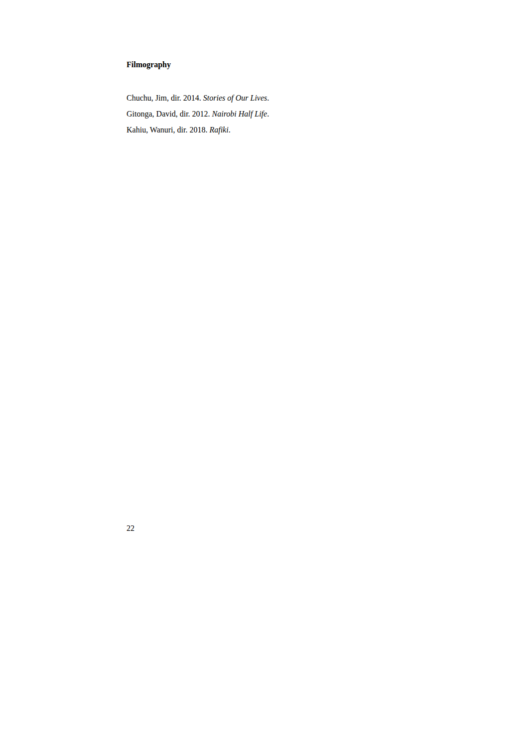Filmography
Chuchu, Jim, dir. 2014. Stories of Our Lives.
Gitonga, David, dir. 2012. Nairobi Half Life.
Kahiu, Wanuri, dir. 2018. Rafiki.
22